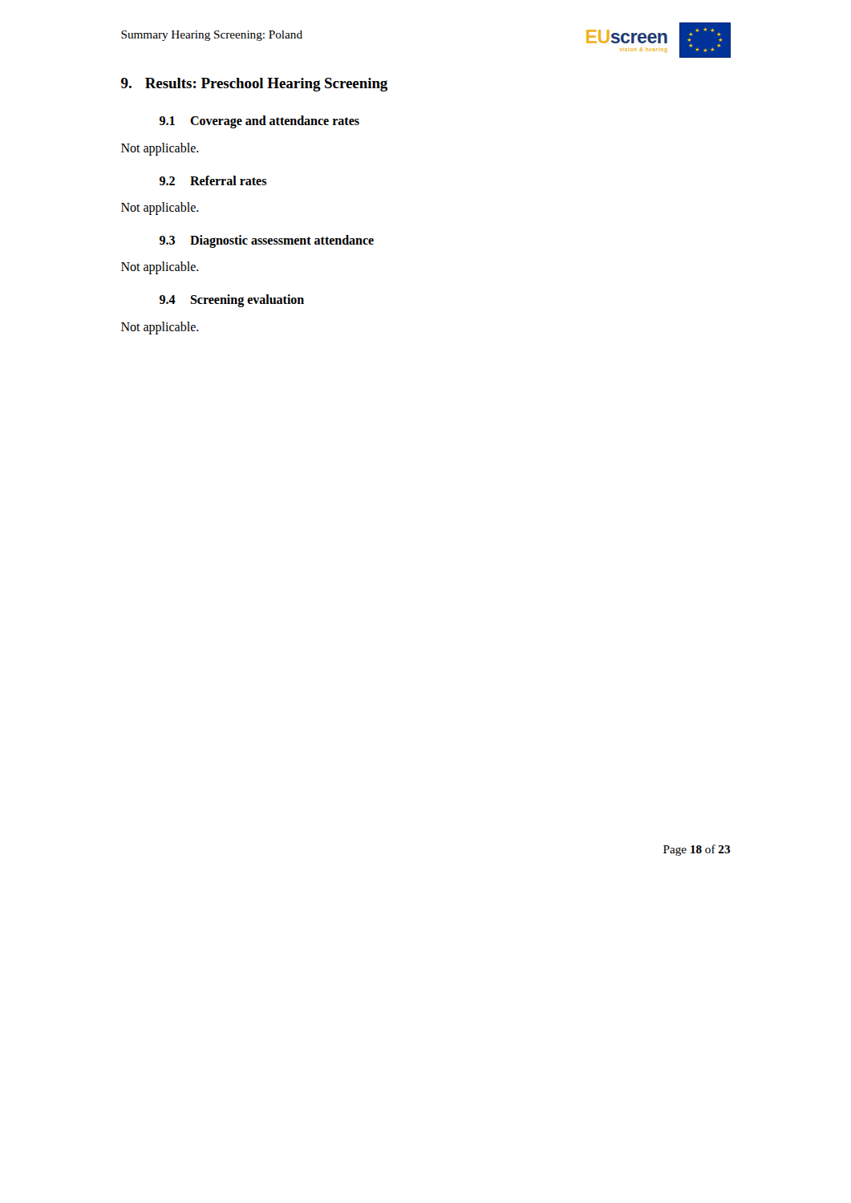Summary Hearing Screening: Poland
EU screen vision & hearing
★ ★ ★ ★ ★ ★ ★ ★ ★ ★ ★ ★
9. Results: Preschool Hearing Screening
9.1 Coverage and attendance rates
Not applicable.
9.2 Referral rates
Not applicable.
9.3 Diagnostic assessment attendance
Not applicable.
9.4 Screening evaluation
Not applicable.
Page 18 of 23